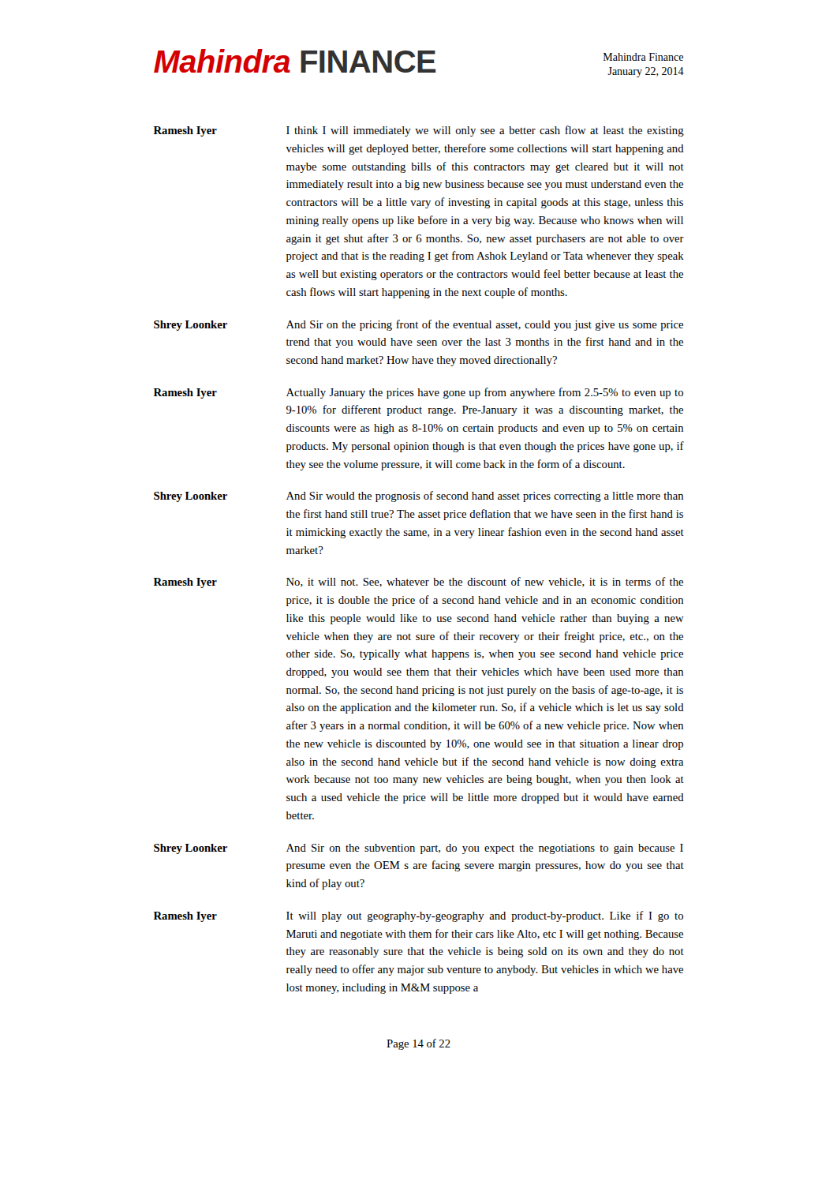Mahindra FINANCE
Mahindra Finance
January 22, 2014
| Ramesh Iyer | I think I will immediately we will only see a better cash flow at least the existing vehicles will get deployed better, therefore some collections will start happening and maybe some outstanding bills of this contractors may get cleared but it will not immediately result into a big new business because see you must understand even the contractors will be a little vary of investing in capital goods at this stage, unless this mining really opens up like before in a very big way. Because who knows when will again it get shut after 3 or 6 months. So, new asset purchasers are not able to over project and that is the reading I get from Ashok Leyland or Tata whenever they speak as well but existing operators or the contractors would feel better because at least the cash flows will start happening in the next couple of months. |
| Shrey Loonker | And Sir on the pricing front of the eventual asset, could you just give us some price trend that you would have seen over the last 3 months in the first hand and in the second hand market? How have they moved directionally? |
| Ramesh Iyer | Actually January the prices have gone up from anywhere from 2.5-5% to even up to 9-10% for different product range. Pre-January it was a discounting market, the discounts were as high as 8-10% on certain products and even up to 5% on certain products. My personal opinion though is that even though the prices have gone up, if they see the volume pressure, it will come back in the form of a discount. |
| Shrey Loonker | And Sir would the prognosis of second hand asset prices correcting a little more than the first hand still true? The asset price deflation that we have seen in the first hand is it mimicking exactly the same, in a very linear fashion even in the second hand asset market? |
| Ramesh Iyer | No, it will not. See, whatever be the discount of new vehicle, it is in terms of the price, it is double the price of a second hand vehicle and in an economic condition like this people would like to use second hand vehicle rather than buying a new vehicle when they are not sure of their recovery or their freight price, etc., on the other side. So, typically what happens is, when you see second hand vehicle price dropped, you would see them that their vehicles which have been used more than normal. So, the second hand pricing is not just purely on the basis of age-to-age, it is also on the application and the kilometer run. So, if a vehicle which is let us say sold after 3 years in a normal condition, it will be 60% of a new vehicle price. Now when the new vehicle is discounted by 10%, one would see in that situation a linear drop also in the second hand vehicle but if the second hand vehicle is now doing extra work because not too many new vehicles are being bought, when you then look at such a used vehicle the price will be little more dropped but it would have earned better. |
| Shrey Loonker | And Sir on the subvention part, do you expect the negotiations to gain because I presume even the OEM s are facing severe margin pressures, how do you see that kind of play out? |
| Ramesh Iyer | It will play out geography-by-geography and product-by-product. Like if I go to Maruti and negotiate with them for their cars like Alto, etc I will get nothing. Because they are reasonably sure that the vehicle is being sold on its own and they do not really need to offer any major sub venture to anybody. But vehicles in which we have lost money, including in M&M suppose a |
Page 14 of 22